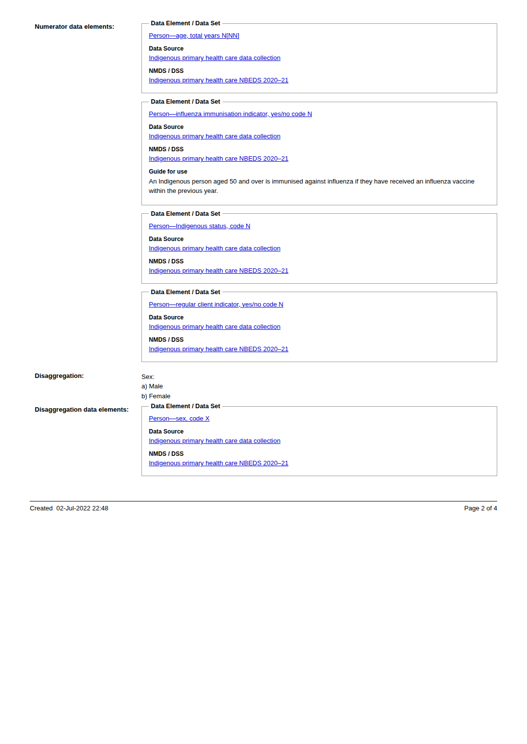Numerator data elements:
Data Element / Data Set
Person—age, total years N[NN]
Data Source
Indigenous primary health care data collection
NMDS / DSS
Indigenous primary health care NBEDS 2020–21
Data Element / Data Set
Person—influenza immunisation indicator, yes/no code N
Data Source
Indigenous primary health care data collection
NMDS / DSS
Indigenous primary health care NBEDS 2020–21
Guide for use
An Indigenous person aged 50 and over is immunised against influenza if they have received an influenza vaccine within the previous year.
Data Element / Data Set
Person—Indigenous status, code N
Data Source
Indigenous primary health care data collection
NMDS / DSS
Indigenous primary health care NBEDS 2020–21
Data Element / Data Set
Person—regular client indicator, yes/no code N
Data Source
Indigenous primary health care data collection
NMDS / DSS
Indigenous primary health care NBEDS 2020–21
Disaggregation:
Sex:
a) Male
b) Female
Disaggregation data elements:
Data Element / Data Set
Person—sex, code X
Data Source
Indigenous primary health care data collection
NMDS / DSS
Indigenous primary health care NBEDS 2020–21
Created 02-Jul-2022 22:48
Page 2 of 4